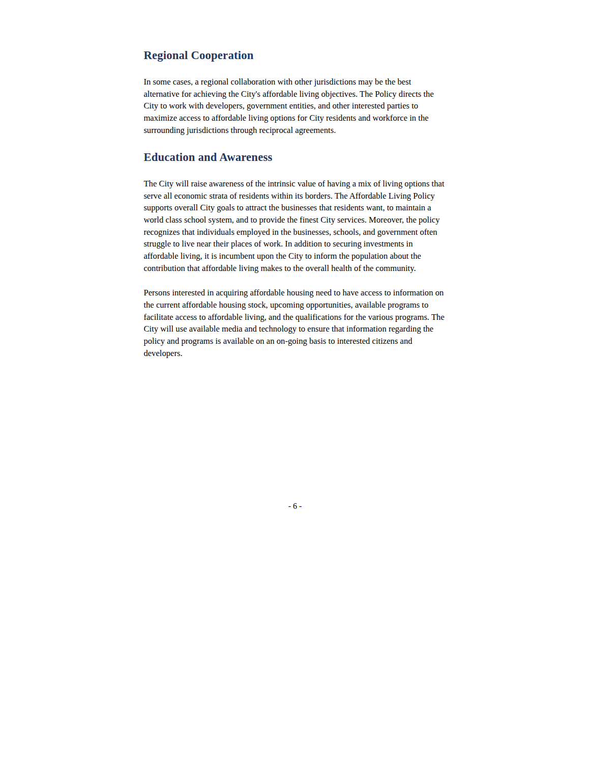Regional Cooperation
In some cases, a regional collaboration with other jurisdictions may be the best alternative for achieving the City's affordable living objectives. The Policy directs the City to work with developers, government entities, and other interested parties to maximize access to affordable living options for City residents and workforce in the surrounding jurisdictions through reciprocal agreements.
Education and Awareness
The City will raise awareness of the intrinsic value of having a mix of living options that serve all economic strata of residents within its borders. The Affordable Living Policy supports overall City goals to attract the businesses that residents want, to maintain a world class school system, and to provide the finest City services. Moreover, the policy recognizes that individuals employed in the businesses, schools, and government often struggle to live near their places of work. In addition to securing investments in affordable living, it is incumbent upon the City to inform the population about the contribution that affordable living makes to the overall health of the community.
Persons interested in acquiring affordable housing need to have access to information on the current affordable housing stock, upcoming opportunities, available programs to facilitate access to affordable living, and the qualifications for the various programs. The City will use available media and technology to ensure that information regarding the policy and programs is available on an on-going basis to interested citizens and developers.
- 6 -